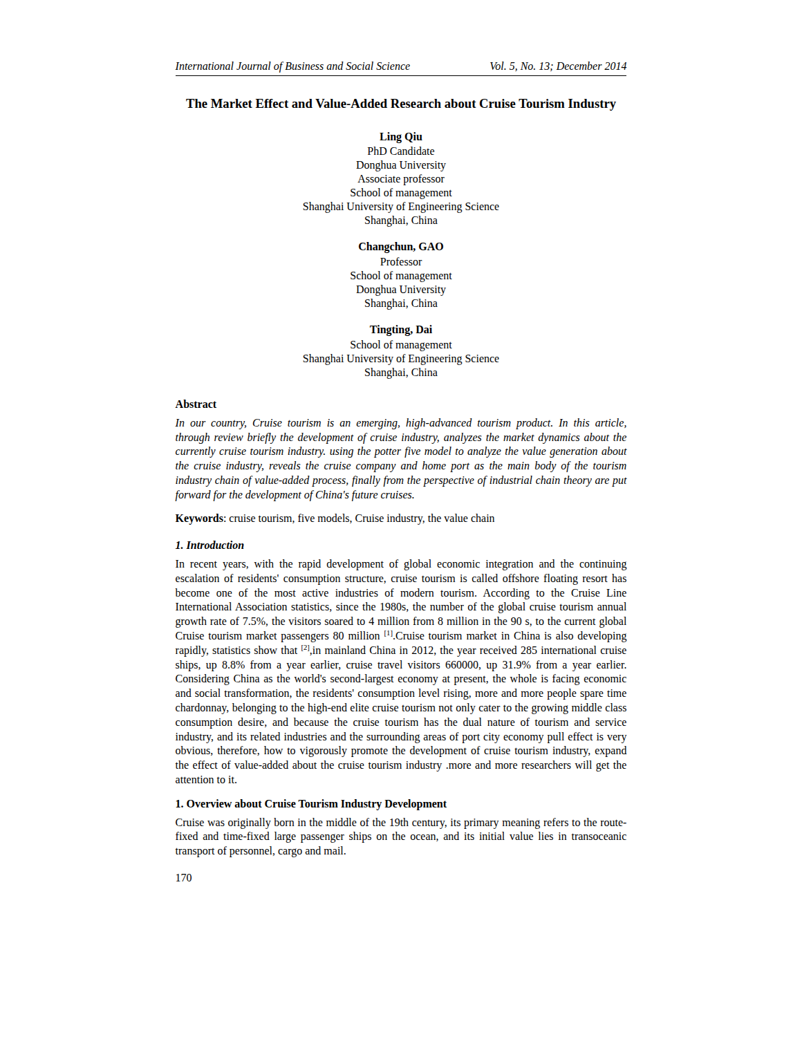International Journal of Business and Social Science Vol. 5, No. 13; December 2014
The Market Effect and Value-Added Research about Cruise Tourism Industry
Ling Qiu
PhD Candidate
Donghua University
Associate professor
School of management
Shanghai University of Engineering Science
Shanghai, China
Changchun, GAO
Professor
School of management
Donghua University
Shanghai, China
Tingting, Dai
School of management
Shanghai University of Engineering Science
Shanghai, China
Abstract
In our country, Cruise tourism is an emerging, high-advanced tourism product. In this article, through review briefly the development of cruise industry, analyzes the market dynamics about the currently cruise tourism industry. using the potter five model to analyze the value generation about the cruise industry, reveals the cruise company and home port as the main body of the tourism industry chain of value-added process, finally from the perspective of industrial chain theory are put forward for the development of China's future cruises.
Keywords: cruise tourism, five models, Cruise industry, the value chain
1. Introduction
In recent years, with the rapid development of global economic integration and the continuing escalation of residents' consumption structure, cruise tourism is called offshore floating resort has become one of the most active industries of modern tourism. According to the Cruise Line International Association statistics, since the 1980s, the number of the global cruise tourism annual growth rate of 7.5%, the visitors soared to 4 million from 8 million in the 90 s, to the current global Cruise tourism market passengers 80 million [1].Cruise tourism market in China is also developing rapidly, statistics show that [2],in mainland China in 2012, the year received 285 international cruise ships, up 8.8% from a year earlier, cruise travel visitors 660000, up 31.9% from a year earlier. Considering China as the world's second-largest economy at present, the whole is facing economic and social transformation, the residents' consumption level rising, more and more people spare time chardonnay, belonging to the high-end elite cruise tourism not only cater to the growing middle class consumption desire, and because the cruise tourism has the dual nature of tourism and service industry, and its related industries and the surrounding areas of port city economy pull effect is very obvious, therefore, how to vigorously promote the development of cruise tourism industry, expand the effect of value-added about the cruise tourism industry .more and more researchers will get the attention to it.
1. Overview about Cruise Tourism Industry Development
Cruise was originally born in the middle of the 19th century, its primary meaning refers to the route-fixed and time-fixed large passenger ships on the ocean, and its initial value lies in transoceanic transport of personnel, cargo and mail.
170